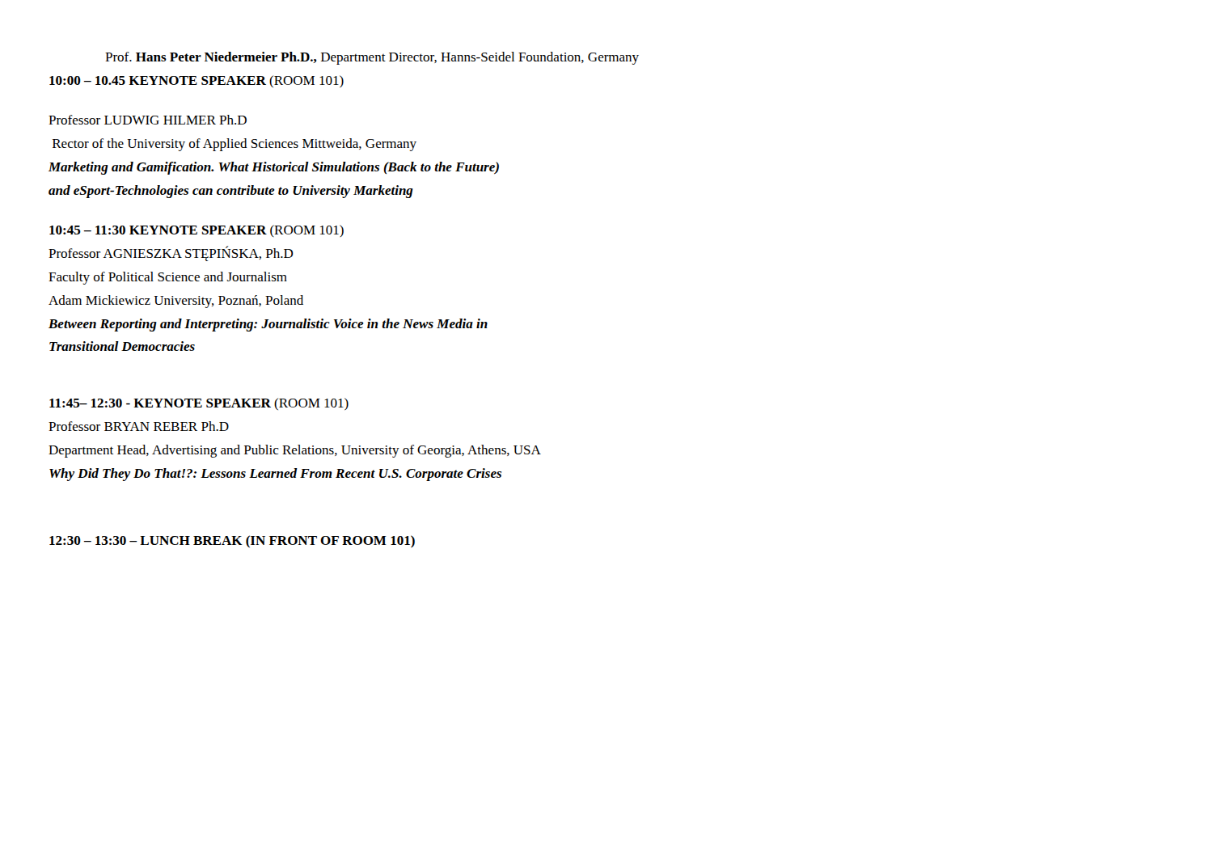Prof. Hans Peter Niedermeier Ph.D., Department Director, Hanns-Seidel Foundation, Germany
10:00 – 10.45 KEYNOTE SPEAKER (ROOM 101)
Professor LUDWIG HILMER Ph.D
Rector of the University of Applied Sciences Mittweida, Germany
Marketing and Gamification. What Historical Simulations (Back to the Future)
and eSport-Technologies can contribute to University Marketing
10:45 – 11:30 KEYNOTE SPEAKER (ROOM 101)
Professor AGNIESZKA STĘPIŃSKA, Ph.D
Faculty of Political Science and Journalism
Adam Mickiewicz University, Poznań, Poland
Between Reporting and Interpreting: Journalistic Voice in the News Media in
Transitional Democracies
11:45– 12:30 - KEYNOTE SPEAKER (ROOM 101)
Professor BRYAN REBER Ph.D
Department Head, Advertising and Public Relations, University of Georgia, Athens, USA
Why Did They Do That!?: Lessons Learned From Recent U.S. Corporate Crises
12:30 – 13:30 – LUNCH BREAK (IN FRONT OF ROOM 101)